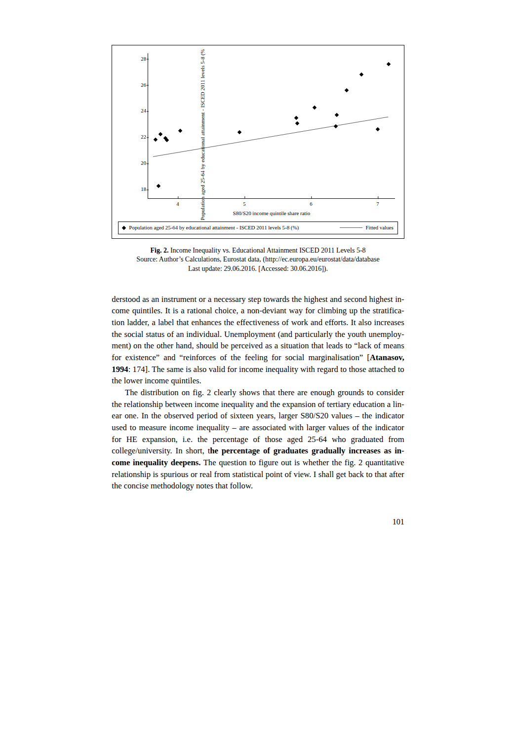Population aged 25-64 by educational attainment - ISCED 2011 levels 5-8 (%
28
26
24
22
20
18
4
5
6
7
S80/S20 income quintile share ratio
Population aged 25-64 by educational attainment - ISCED 2011 levels 5-8 (%) Fitted values
Fig. 2. Income Inequality vs. Educational Attainment ISCED 2011 Levels 5-8
Source: Author’s Calculations, Eurostat data, (http://ec.europa.eu/eurostat/data/database
Last update: 29.06.2016. [Accessed: 30.06.2016]).
derstood as an instrument or a necessary step towards the highest and second highest income quintiles. It is a rational choice, a non-deviant way for climbing up the stratification ladder, a label that enhances the effectiveness of work and efforts. It also increases the social status of an individual. Unemployment (and particularly the youth unemployment) on the other hand, should be perceived as a situation that leads to “lack of means for existence” and “reinforces of the feeling for social marginalisation” [Atanasov, 1994: 174]. The same is also valid for income inequality with regard to those attached to the lower income quintiles.
The distribution on fig. 2 clearly shows that there are enough grounds to consider the relationship between income inequality and the expansion of tertiary education a linear one. In the observed period of sixteen years, larger S80/S20 values – the indicator used to measure income inequality – are associated with larger values of the indicator for HE expansion, i.e. the percentage of those aged 25-64 who graduated from college/university. In short, the percentage of graduates gradually increases as income inequality deepens. The question to figure out is whether the fig. 2 quantitative relationship is spurious or real from statistical point of view. I shall get back to that after the concise methodology notes that follow.
101